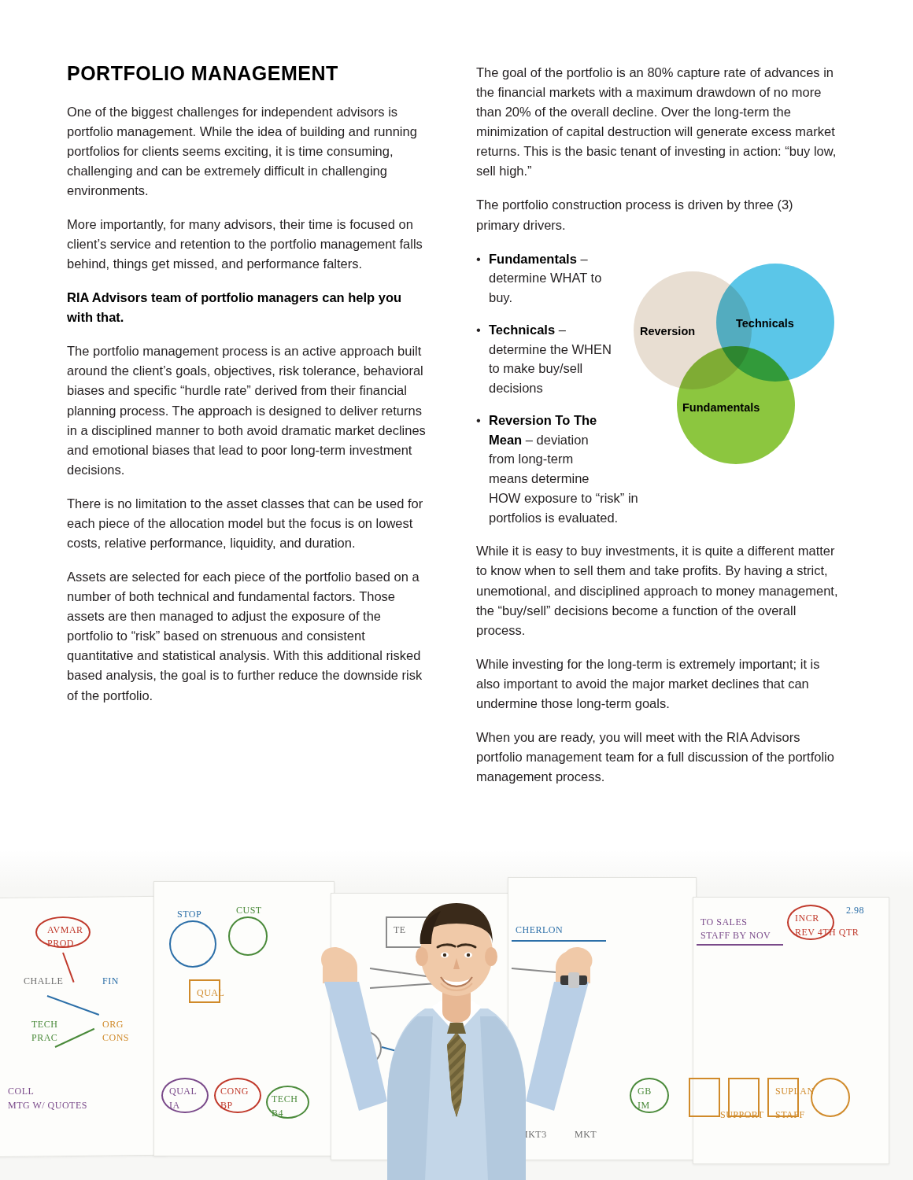Portfolio Management
One of the biggest challenges for independent advisors is portfolio management. While the idea of building and running portfolios for clients seems exciting, it is time consuming, challenging and can be extremely difficult in challenging environments.
More importantly, for many advisors, their time is focused on client’s service and retention to the portfolio management falls behind, things get missed, and performance falters.
RIA Advisors team of portfolio managers can help you with that.
The portfolio management process is an active approach built around the client’s goals, objectives, risk tolerance, behavioral biases and specific “hurdle rate” derived from their financial planning process. The approach is designed to deliver returns in a disciplined manner to both avoid dramatic market declines and emotional biases that lead to poor long-term investment decisions.
There is no limitation to the asset classes that can be used for each piece of the allocation model but the focus is on lowest costs, relative performance, liquidity, and duration.
Assets are selected for each piece of the portfolio based on a number of both technical and fundamental factors. Those assets are then managed to adjust the exposure of the portfolio to “risk” based on strenuous and consistent quantitative and statistical analysis. With this additional risked based analysis, the goal is to further reduce the downside risk of the portfolio.
The goal of the portfolio is an 80% capture rate of advances in the financial markets with a maximum drawdown of no more than 20% of the overall decline. Over the long-term the minimization of capital destruction will generate excess market returns. This is the basic tenant of investing in action: “buy low, sell high.”
The portfolio construction process is driven by three (3) primary drivers.
Reversion Technicals Fundamentals
Fundamentals – determine WHAT to buy.
Technicals – determine the WHEN to make buy/sell decisions
Reversion To The Mean – deviation from long-term means determine HOW exposure to “risk” in portfolios is evaluated.
While it is easy to buy investments, it is quite a different matter to know when to sell them and take profits. By having a strict, unemotional, and disciplined approach to money management, the “buy/sell” decisions become a function of the overall process.
While investing for the long-term is extremely important; it is also important to avoid the major market declines that can undermine those long-term goals.
When you are ready, you will meet with the RIA Advisors portfolio management team for a full discussion of the portfolio management process.
Avmar Prod Challe Fin Tech Prac Org Cons Coll Mtg w/ Quotes
Stop Cust
Qual
Qual IA Cong BP Tech B4
TE
Cherlon
GB IM
Mkt3 Mkt To Sales Staff by Nov Incr Rev 4th Qtr 2.98
Suplan Support Staff